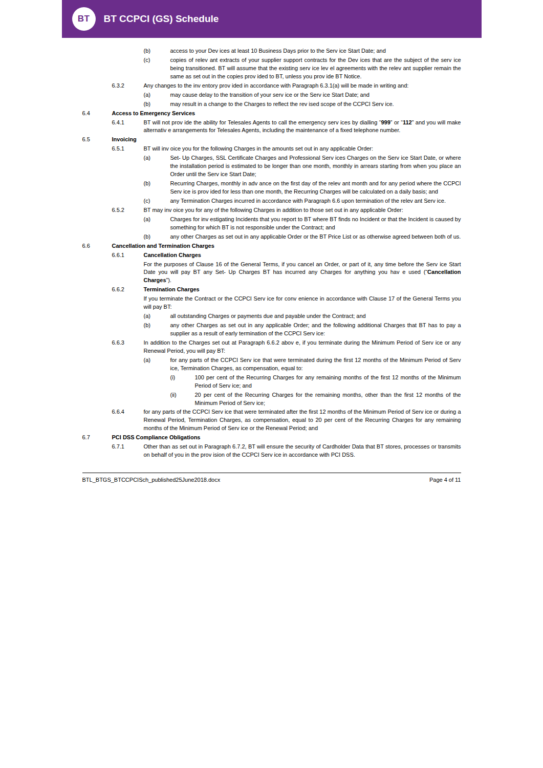BT
BT CCPCI (GS) Schedule
(b)
access to your Dev ices at least 10 Business Days prior to the Serv ice Start Date; and
(c)
copies of relev ant extracts of your supplier support contracts for the Dev ices that are the subject of the serv ice being transitioned. BT will assume that the existing serv ice lev el agreements with the relev ant supplier remain the same as set out in the copies prov ided to BT, unless you prov ide BT Notice.
6.3.2
Any changes to the inv entory prov ided in accordance with Paragraph 6.3.1(a) will be made in writing and:
(a)
may cause delay to the transition of your serv ice or the Serv ice Start Date; and
(b)
may result in a change to the Charges to reflect the rev ised scope of the CCPCI Serv ice.
6.4
Access to Emergency Services
6.4.1
BT will not prov ide the ability for Telesales Agents to call the emergency serv ices by dialling “999” or “112” and you will make alternativ e arrangements for Telesales Agents, including the maintenance of a fixed telephone number.
6.5
Invoicing
6.5.1
BT will inv oice you for the following Charges in the amounts set out in any applicable Order:
(a)
Set- Up Charges, SSL Certificate Charges and Professional Serv ices Charges on the Serv ice Start Date, or where the installation period is estimated to be longer than one month, monthly in arrears starting from when you place an Order until the Serv ice Start Date;
(b)
Recurring Charges, monthly in adv ance on the first day of the relev ant month and for any period where the CCPCI Serv ice is prov ided for less than one month, the Recurring Charges will be calculated on a daily basis; and
(c)
any Termination Charges incurred in accordance with Paragraph 6.6 upon termination of the relev ant Serv ice.
6.5.2
BT may inv oice you for any of the following Charges in addition to those set out in any applicable Order:
(a)
Charges for inv estigating Incidents that you report to BT where BT finds no Incident or that the Incident is caused by something for which BT is not responsible under the Contract; and
(b)
any other Charges as set out in any applicable Order or the BT Price List or as otherwise agreed between both of us.
6.6
Cancellation and Termination Charges
6.6.1
Cancellation Charges
For the purposes of Clause 16 of the General Terms, if you cancel an Order, or part of it, any time before the Serv ice Start Date you will pay BT any Set- Up Charges BT has incurred any Charges for anything you hav e used (“Cancellation Charges”).
6.6.2
Termination Charges
If you terminate the Contract or the CCPCI Serv ice for conv enience in accordance with Clause 17 of the General Terms you will pay BT:
(a)
all outstanding Charges or payments due and payable under the Contract; and
(b)
any other Charges as set out in any applicable Order; and the following additional Charges that BT has to pay a supplier as a result of early termination of the CCPCI Serv ice:
6.6.3
In addition to the Charges set out at Paragraph 6.6.2 abov e, if you terminate during the Minimum Period of Serv ice or any Renewal Period, you will pay BT:
(a)
for any parts of the CCPCI Serv ice that were terminated during the first 12 months of the Minimum Period of Serv ice, Termination Charges, as compensation, equal to:
(i)
100 per cent of the Recurring Charges for any remaining months of the first 12 months of the Minimum Period of Serv ice; and
(ii)
20 per cent of the Recurring Charges for the remaining months, other than the first 12 months of the Minimum Period of Serv ice;
6.6.4
for any parts of the CCPCI Serv ice that were terminated after the first 12 months of the Minimum Period of Serv ice or during a Renewal Period, Termination Charges, as compensation, equal to 20 per cent of the Recurring Charges for any remaining months of the Minimum Period of Serv ice or the Renewal Period; and
6.7
PCI DSS Compliance Obligations
6.7.1
Other than as set out in Paragraph 6.7.2, BT will ensure the security of Cardholder Data that BT stores, processes or transmits on behalf of you in the prov ision of the CCPCI Serv ice in accordance with PCI DSS.
BTL_BTGS_BTCCPCISch_published25June2018.docx
Page 4 of 11